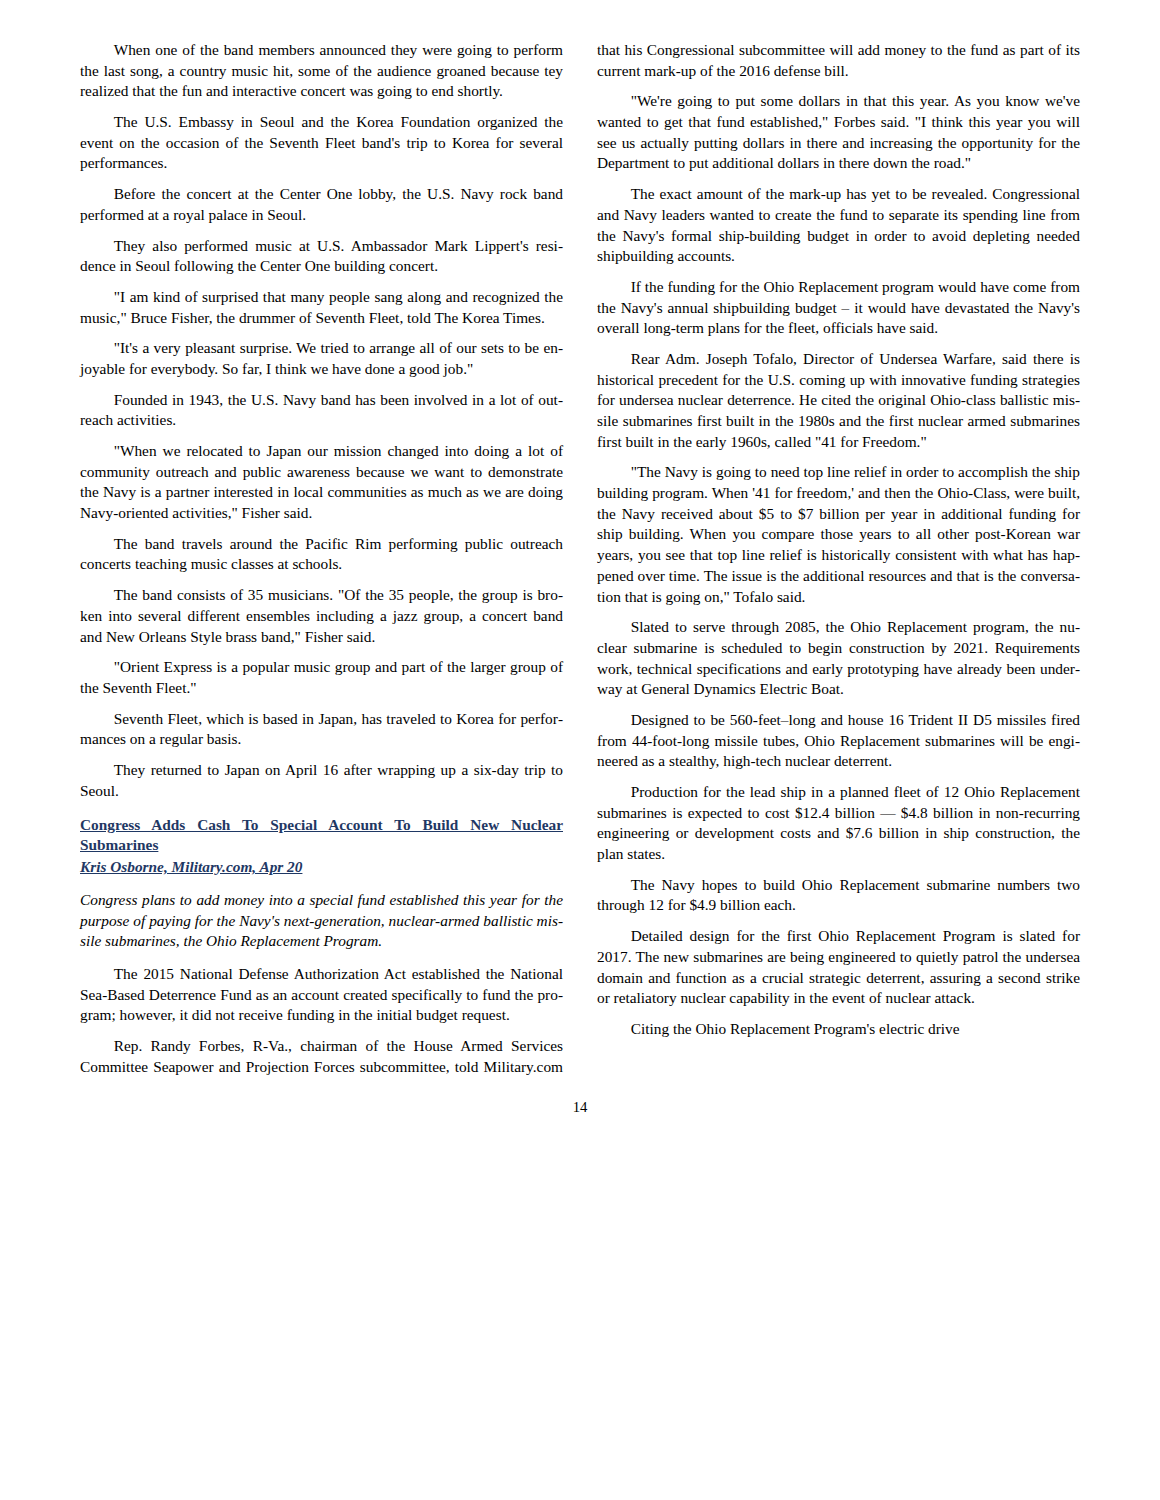When one of the band members announced they were going to perform the last song, a country music hit, some of the audience groaned because tey realized that the fun and interactive concert was going to end shortly.
The U.S. Embassy in Seoul and the Korea Foundation organized the event on the occasion of the Seventh Fleet band's trip to Korea for several performances.
Before the concert at the Center One lobby, the U.S. Navy rock band performed at a royal palace in Seoul.
They also performed music at U.S. Ambassador Mark Lippert's residence in Seoul following the Center One building concert.
"I am kind of surprised that many people sang along and recognized the music," Bruce Fisher, the drummer of Seventh Fleet, told The Korea Times.
"It's a very pleasant surprise. We tried to arrange all of our sets to be enjoyable for everybody. So far, I think we have done a good job."
Founded in 1943, the U.S. Navy band has been involved in a lot of outreach activities.
"When we relocated to Japan our mission changed into doing a lot of community outreach and public awareness because we want to demonstrate the Navy is a partner interested in local communities as much as we are doing Navy-oriented activities," Fisher said.
The band travels around the Pacific Rim performing public outreach concerts teaching music classes at schools.
The band consists of 35 musicians. "Of the 35 people, the group is broken into several different ensembles including a jazz group, a concert band and New Orleans Style brass band," Fisher said.
"Orient Express is a popular music group and part of the larger group of the Seventh Fleet."
Seventh Fleet, which is based in Japan, has traveled to Korea for performances on a regular basis.
They returned to Japan on April 16 after wrapping up a six-day trip to Seoul.
Congress Adds Cash To Special Account To Build New Nuclear Submarines
Kris Osborne, Military.com, Apr 20
Congress plans to add money into a special fund established this year for the purpose of paying for the Navy's next-generation, nuclear-armed ballistic missile submarines, the Ohio Replacement Program.
The 2015 National Defense Authorization Act established the National Sea-Based Deterrence Fund as an account created specifically to fund the program; however, it did not receive funding in the initial budget request.
Rep. Randy Forbes, R-Va., chairman of the House Armed Services Committee Seapower and Projection Forces subcommittee, told Military.com that his Congressional subcommittee will add money to the fund as part of its current mark-up of the 2016 defense bill.
"We're going to put some dollars in that this year. As you know we've wanted to get that fund established," Forbes said. "I think this year you will see us actually putting dollars in there and increasing the opportunity for the Department to put additional dollars in there down the road."
The exact amount of the mark-up has yet to be revealed. Congressional and Navy leaders wanted to create the fund to separate its spending line from the Navy's formal ship-building budget in order to avoid depleting needed shipbuilding accounts.
If the funding for the Ohio Replacement program would have come from the Navy's annual shipbuilding budget – it would have devastated the Navy's overall long-term plans for the fleet, officials have said.
Rear Adm. Joseph Tofalo, Director of Undersea Warfare, said there is historical precedent for the U.S. coming up with innovative funding strategies for undersea nuclear deterrence. He cited the original Ohio-class ballistic missile submarines first built in the 1980s and the first nuclear armed submarines first built in the early 1960s, called "41 for Freedom."
"The Navy is going to need top line relief in order to accomplish the ship building program. When '41 for freedom,' and then the Ohio-Class, were built, the Navy received about $5 to $7 billion per year in additional funding for ship building. When you compare those years to all other post-Korean war years, you see that top line relief is historically consistent with what has happened over time. The issue is the additional resources and that is the conversation that is going on," Tofalo said.
Slated to serve through 2085, the Ohio Replacement program, the nuclear submarine is scheduled to begin construction by 2021. Requirements work, technical specifications and early prototyping have already been underway at General Dynamics Electric Boat.
Designed to be 560-feet–long and house 16 Trident II D5 missiles fired from 44-foot-long missile tubes, Ohio Replacement submarines will be engineered as a stealthy, high-tech nuclear deterrent.
Production for the lead ship in a planned fleet of 12 Ohio Replacement submarines is expected to cost $12.4 billion — $4.8 billion in non-recurring engineering or development costs and $7.6 billion in ship construction, the plan states.
The Navy hopes to build Ohio Replacement submarine numbers two through 12 for $4.9 billion each.
Detailed design for the first Ohio Replacement Program is slated for 2017. The new submarines are being engineered to quietly patrol the undersea domain and function as a crucial strategic deterrent, assuring a second strike or retaliatory nuclear capability in the event of nuclear attack.
Citing the Ohio Replacement Program's electric drive
14